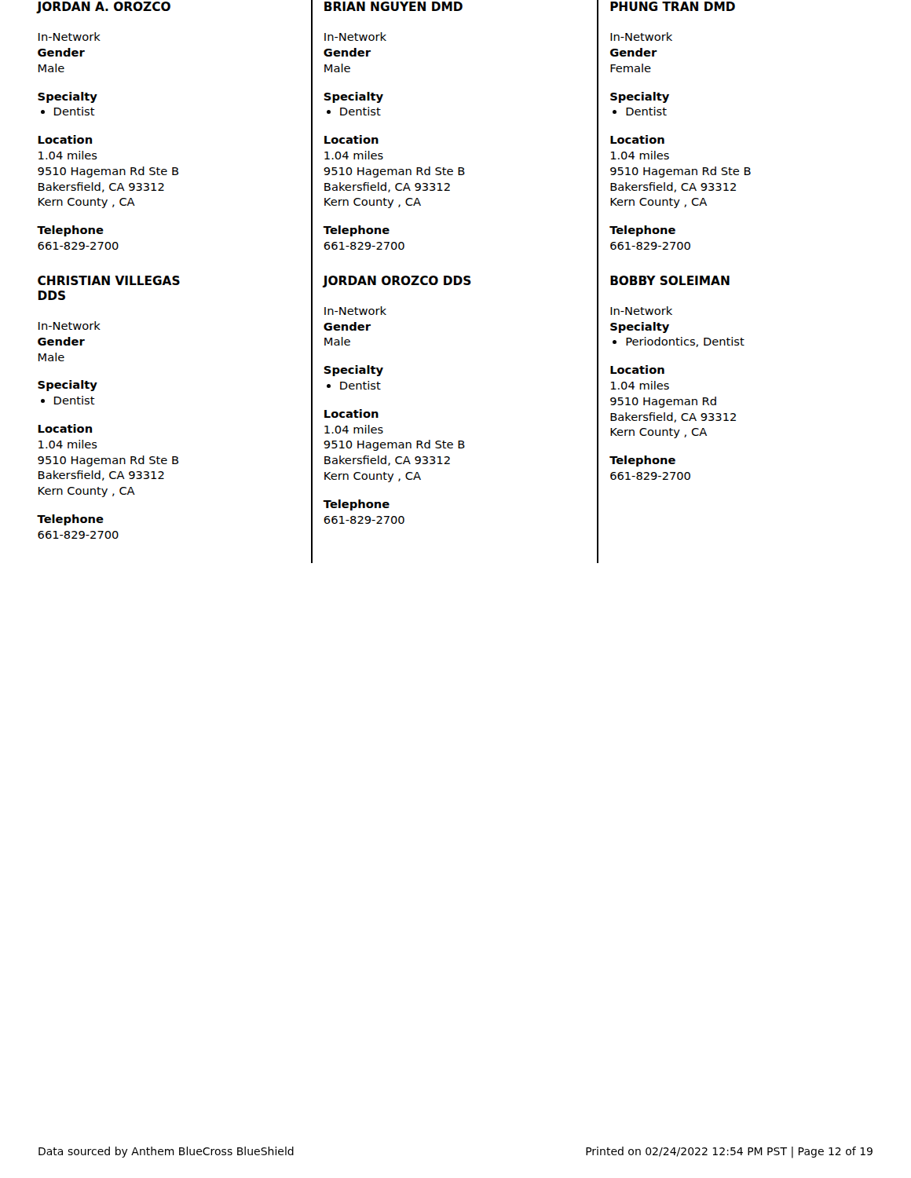JORDAN A. OROZCO
In-Network
Gender
Male
Specialty
Dentist
Location
1.04 miles
9510 Hageman Rd Ste B
Bakersfield, CA 93312
Kern County , CA
Telephone
661-829-2700
BRIAN NGUYEN DMD
In-Network
Gender
Male
Specialty
Dentist
Location
1.04 miles
9510 Hageman Rd Ste B
Bakersfield, CA 93312
Kern County , CA
Telephone
661-829-2700
PHUNG TRAN DMD
In-Network
Gender
Female
Specialty
Dentist
Location
1.04 miles
9510 Hageman Rd Ste B
Bakersfield, CA 93312
Kern County , CA
Telephone
661-829-2700
CHRISTIAN VILLEGAS
DDS
In-Network
Gender
Male
Specialty
Dentist
Location
1.04 miles
9510 Hageman Rd Ste B
Bakersfield, CA 93312
Kern County , CA
Telephone
661-829-2700
JORDAN OROZCO DDS
In-Network
Gender
Male
Specialty
Dentist
Location
1.04 miles
9510 Hageman Rd Ste B
Bakersfield, CA 93312
Kern County , CA
Telephone
661-829-2700
BOBBY SOLEIMAN
In-Network
Specialty
Periodontics, Dentist
Location
1.04 miles
9510 Hageman Rd
Bakersfield, CA 93312
Kern County , CA
Telephone
661-829-2700
Data sourced by Anthem BlueCross BlueShield
Printed on 02/24/2022 12:54 PM PST | Page 12 of 19